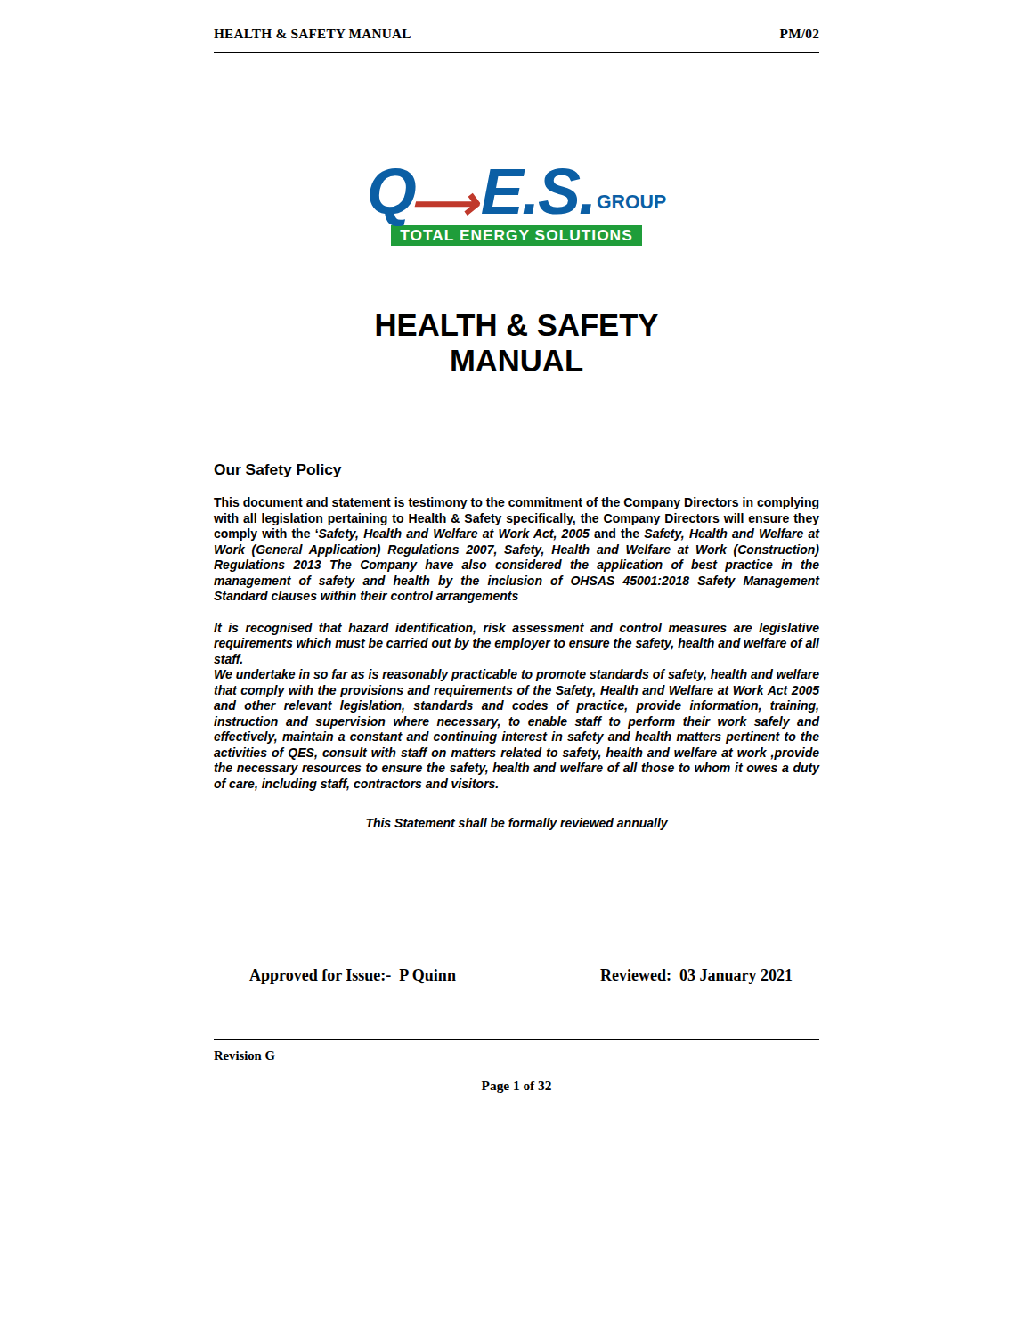Health & Safety Manual PM/02
Q⟶E.S. GROUP
TOTAL ENERGY SOLUTIONS
HEALTH & SAFETY
MANUAL
Our Safety Policy
This document and statement is testimony to the commitment of the Company Directors in complying with all legislation pertaining to Health & Safety specifically, the Company Directors will ensure they comply with the ‘Safety, Health and Welfare at Work Act, 2005 and the Safety, Health and Welfare at Work (General Application) Regulations 2007, Safety, Health and Welfare at Work (Construction) Regulations 2013 The Company have also considered the application of best practice in the management of safety and health by the inclusion of OHSAS 45001:2018 Safety Management Standard clauses within their control arrangements
It is recognised that hazard identification, risk assessment and control measures are legislative requirements which must be carried out by the employer to ensure the safety, health and welfare of all staff.
We undertake in so far as is reasonably practicable to promote standards of safety, health and welfare that comply with the provisions and requirements of the Safety, Health and Welfare at Work Act 2005 and other relevant legislation, standards and codes of practice, provide information, training, instruction and supervision where necessary, to enable staff to perform their work safely and effectively, maintain a constant and continuing interest in safety and health matters pertinent to the activities of QES, consult with staff on matters related to safety, health and welfare at work ,provide the necessary resources to ensure the safety, health and welfare of all those to whom it owes a duty of care, including staff, contractors and visitors.
This Statement shall be formally reviewed annually
Approved for Issue:- P Quinn Reviewed: 03 January 2021
Revision G
Page 1 of 32